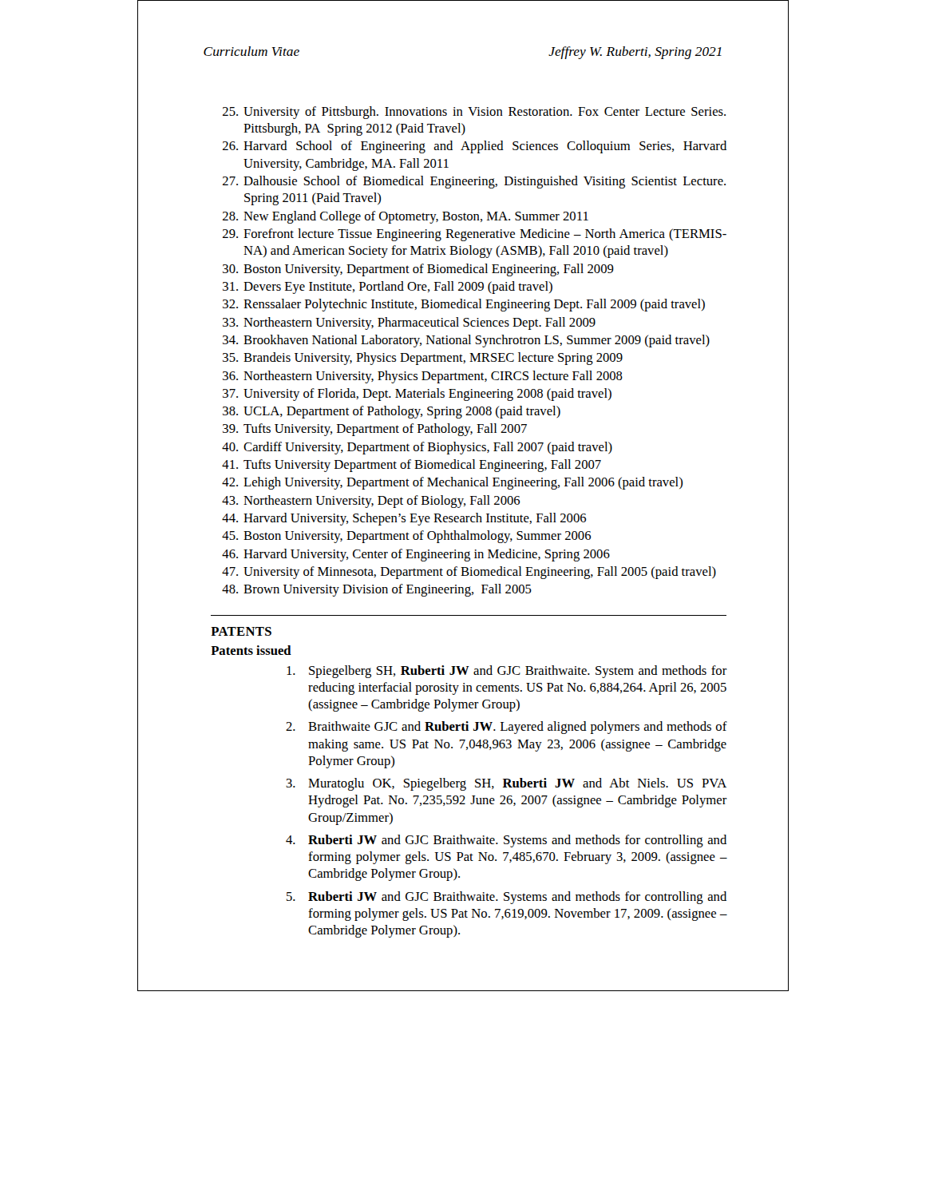Curriculum Vitae Jeffrey W. Ruberti, Spring 2021
University of Pittsburgh. Innovations in Vision Restoration. Fox Center Lecture Series. Pittsburgh, PA Spring 2012 (Paid Travel)
Harvard School of Engineering and Applied Sciences Colloquium Series, Harvard University, Cambridge, MA. Fall 2011
Dalhousie School of Biomedical Engineering, Distinguished Visiting Scientist Lecture. Spring 2011 (Paid Travel)
New England College of Optometry, Boston, MA. Summer 2011
Forefront lecture Tissue Engineering Regenerative Medicine – North America (TERMIS-NA) and American Society for Matrix Biology (ASMB), Fall 2010 (paid travel)
Boston University, Department of Biomedical Engineering, Fall 2009
Devers Eye Institute, Portland Ore, Fall 2009 (paid travel)
Renssalaer Polytechnic Institute, Biomedical Engineering Dept. Fall 2009 (paid travel)
Northeastern University, Pharmaceutical Sciences Dept. Fall 2009
Brookhaven National Laboratory, National Synchrotron LS, Summer 2009 (paid travel)
Brandeis University, Physics Department, MRSEC lecture Spring 2009
Northeastern University, Physics Department, CIRCS lecture Fall 2008
University of Florida, Dept. Materials Engineering 2008 (paid travel)
UCLA, Department of Pathology, Spring 2008 (paid travel)
Tufts University, Department of Pathology, Fall 2007
Cardiff University, Department of Biophysics, Fall 2007 (paid travel)
Tufts University Department of Biomedical Engineering, Fall 2007
Lehigh University, Department of Mechanical Engineering, Fall 2006 (paid travel)
Northeastern University, Dept of Biology, Fall 2006
Harvard University, Schepen’s Eye Research Institute, Fall 2006
Boston University, Department of Ophthalmology, Summer 2006
Harvard University, Center of Engineering in Medicine, Spring 2006
University of Minnesota, Department of Biomedical Engineering, Fall 2005 (paid travel)
Brown University Division of Engineering, Fall 2005
PATENTS
Patents issued
Spiegelberg SH, Ruberti JW and GJC Braithwaite. System and methods for reducing interfacial porosity in cements. US Pat No. 6,884,264. April 26, 2005 (assignee – Cambridge Polymer Group)
Braithwaite GJC and Ruberti JW. Layered aligned polymers and methods of making same. US Pat No. 7,048,963 May 23, 2006 (assignee – Cambridge Polymer Group)
Muratoglu OK, Spiegelberg SH, Ruberti JW and Abt Niels. US PVA Hydrogel Pat. No. 7,235,592 June 26, 2007 (assignee – Cambridge Polymer Group/Zimmer)
Ruberti JW and GJC Braithwaite. Systems and methods for controlling and forming polymer gels. US Pat No. 7,485,670. February 3, 2009. (assignee – Cambridge Polymer Group).
Ruberti JW and GJC Braithwaite. Systems and methods for controlling and forming polymer gels. US Pat No. 7,619,009. November 17, 2009. (assignee – Cambridge Polymer Group).